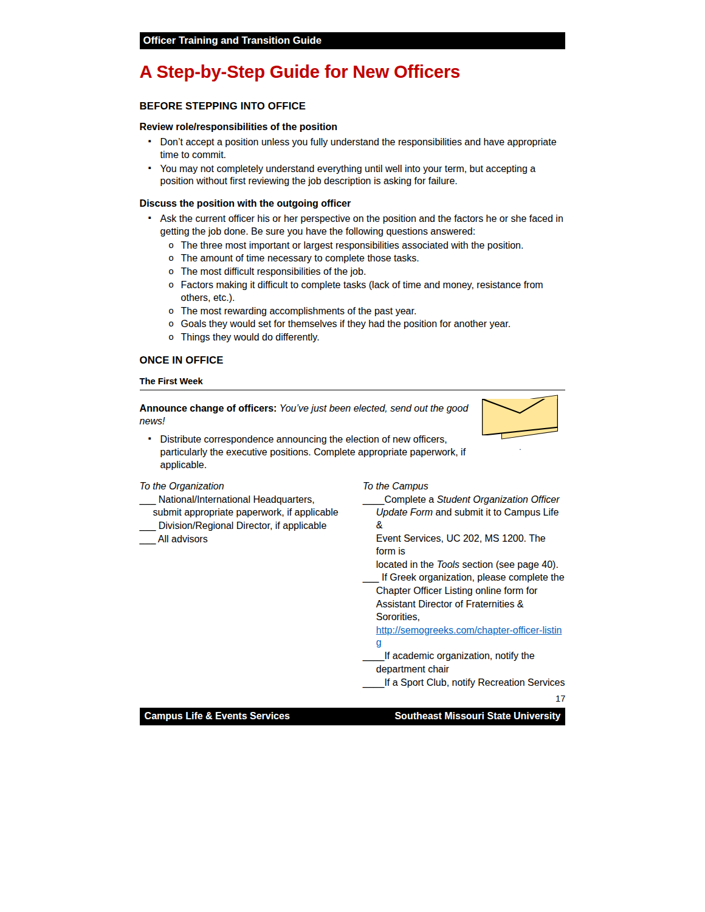Officer Training and Transition Guide
A Step-by-Step Guide for New Officers
BEFORE STEPPING INTO OFFICE
Review role/responsibilities of the position
Don’t accept a position unless you fully understand the responsibilities and have appropriate time to commit.
You may not completely understand everything until well into your term, but accepting a position without first reviewing the job description is asking for failure.
Discuss the position with the outgoing officer
Ask the current officer his or her perspective on the position and the factors he or she faced in getting the job done. Be sure you have the following questions answered:
The three most important or largest responsibilities associated with the position.
The amount of time necessary to complete those tasks.
The most difficult responsibilities of the job.
Factors making it difficult to complete tasks (lack of time and money, resistance from others, etc.).
The most rewarding accomplishments of the past year.
Goals they would set for themselves if they had the position for another year.
Things they would do differently.
ONCE IN OFFICE
The First Week
.
Announce change of officers: You’ve just been elected, send out the good news!
Distribute correspondence announcing the election of new officers,
particularly the executive positions. Complete appropriate paperwork, if
applicable.
To the Organization
___ National/International Headquarters,
submit appropriate paperwork, if applicable
___ Division/Regional Director, if applicable
___ All advisors
To the Campus
____Complete a Student Organization Officer
Update Form and submit it to Campus Life &
Event Services, UC 202, MS 1200. The form is
located in the Tools section (see page 40).
___ If Greek organization, please complete the
Chapter Officer Listing online form for
Assistant Director of Fraternities & Sororities,
http://semogreeks.com/chapter-officer-listing
____If academic organization, notify the
department chair
____If a Sport Club, notify Recreation Services
17
Campus Life & Events Services Southeast Missouri State University